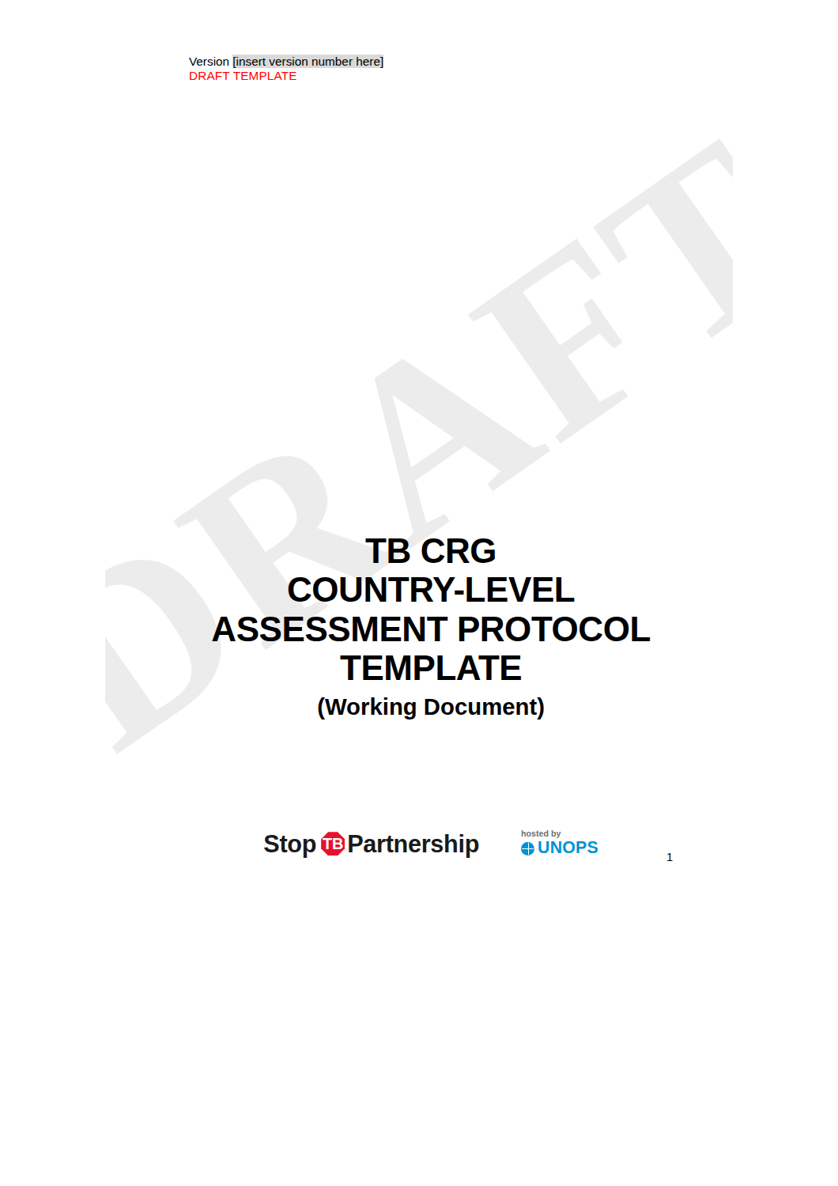DRAFT
Version [insert version number here]
DRAFT TEMPLATE
TB CRG
COUNTRY-LEVEL
ASSESSMENT PROTOCOL
TEMPLATE
(Working Document)
Stop TB Partnership
hosted by
UNOPS
1